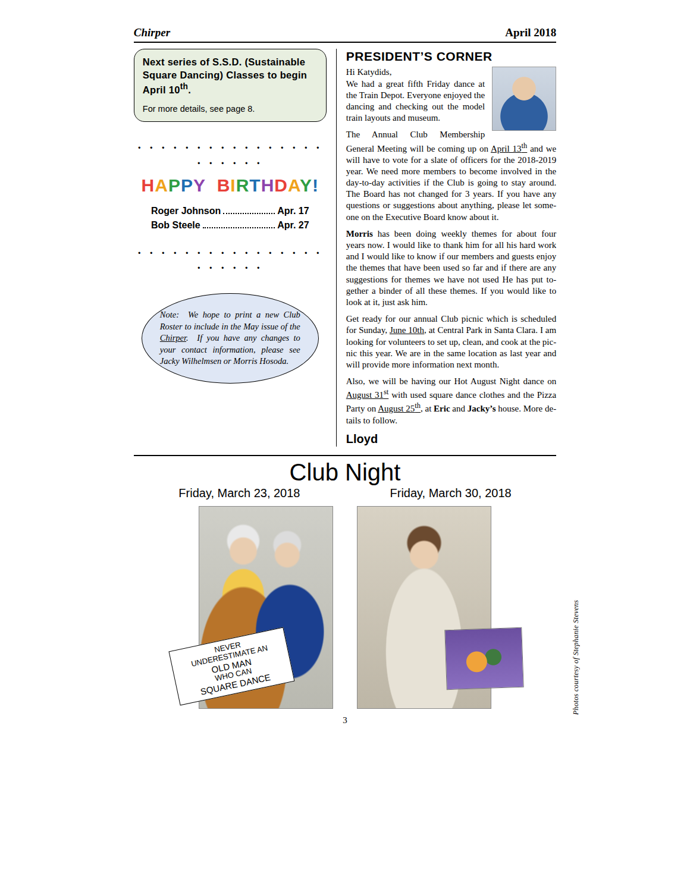Chirper
April 2018
Next series of S.S.D. (Sustainable Square Dancing) Classes to begin April 10th.
For more details, see page 8.
. . . . . . . . . . . . . . . . . . . . . .
HAPPY BIRTHDAY!
Roger Johnson Apr. 17
Bob Steele Apr. 27
. . . . . . . . . . . . . . . . . . . . . .
Note: We hope to print a new Club Roster to include in the May issue of the Chirper. If you have any changes to your contact information, please see Jacky Wilhelmsen or Morris Hosoda.
PRESIDENT’S CORNER
Hi Katydids,
We had a great fifth Friday dance at the Train Depot. Everyone enjoyed the dancing and checking out the model train layouts and museum.
The Annual Club Membership General Meeting will be coming up on April 13th and we will have to vote for a slate of officers for the 2018-2019 year. We need more members to become involved in the day-to-day activities if the Club is going to stay around. The Board has not changed for 3 years. If you have any questions or suggestions about anything, please let someone on the Executive Board know about it.
Morris has been doing weekly themes for about four years now. I would like to thank him for all his hard work and I would like to know if our members and guests enjoy the themes that have been used so far and if there are any suggestions for themes we have not used He has put together a binder of all these themes. If you would like to look at it, just ask him.
Get ready for our annual Club picnic which is scheduled for Sunday, June 10th, at Central Park in Santa Clara. I am looking for volunteers to set up, clean, and cook at the picnic this year. We are in the same location as last year and will provide more information next month.
Also, we will be having our Hot August Night dance on August 31st with used square dance clothes and the Pizza Party on August 25th, at Eric and Jacky’s house. More details to follow.
Lloyd
Club Night
Friday, March 23, 2018
Friday, March 30, 2018
NEVER
UNDERESTIMATE AN
OLD MAN
WHO CAN
SQUARE DANCE
Photos courtesy of Stephanie Stevens
3